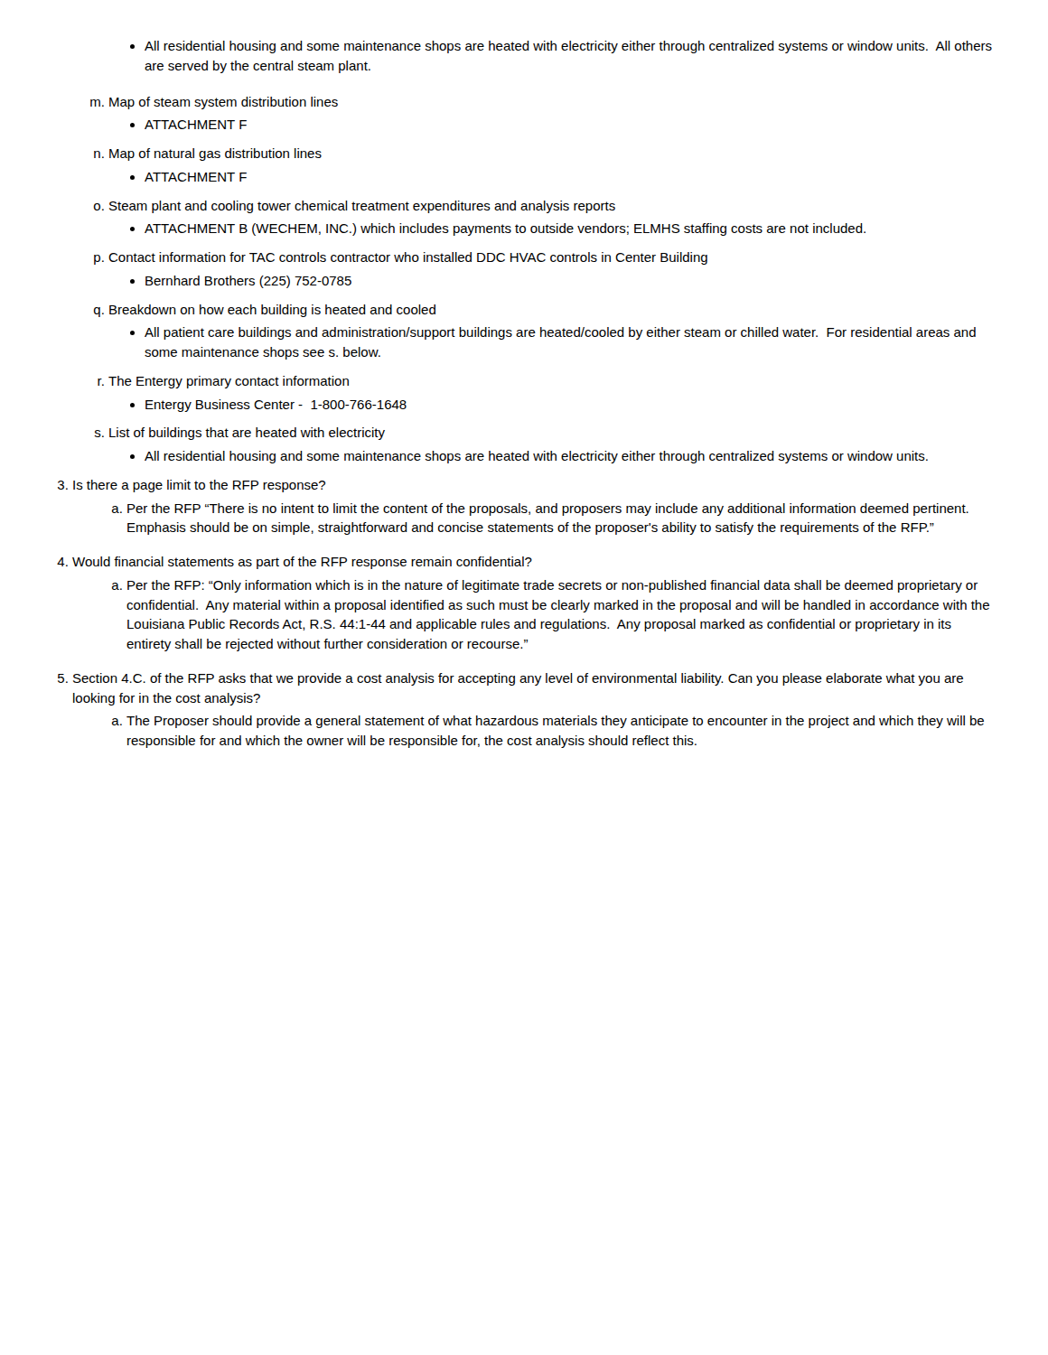All residential housing and some maintenance shops are heated with electricity either through centralized systems or window units. All others are served by the central steam plant.
Map of steam system distribution lines
ATTACHMENT F
Map of natural gas distribution lines
ATTACHMENT F
Steam plant and cooling tower chemical treatment expenditures and analysis reports
ATTACHMENT B (WECHEM, INC.) which includes payments to outside vendors; ELMHS staffing costs are not included.
Contact information for TAC controls contractor who installed DDC HVAC controls in Center Building
Bernhard Brothers (225) 752-0785
Breakdown on how each building is heated and cooled
All patient care buildings and administration/support buildings are heated/cooled by either steam or chilled water. For residential areas and some maintenance shops see s. below.
The Entergy primary contact information
Entergy Business Center - 1-800-766-1648
List of buildings that are heated with electricity
All residential housing and some maintenance shops are heated with electricity either through centralized systems or window units.
Is there a page limit to the RFP response?
Per the RFP “There is no intent to limit the content of the proposals, and proposers may include any additional information deemed pertinent. Emphasis should be on simple, straightforward and concise statements of the proposer's ability to satisfy the requirements of the RFP.”
Would financial statements as part of the RFP response remain confidential?
Per the RFP: “Only information which is in the nature of legitimate trade secrets or non-published financial data shall be deemed proprietary or confidential. Any material within a proposal identified as such must be clearly marked in the proposal and will be handled in accordance with the Louisiana Public Records Act, R.S. 44:1-44 and applicable rules and regulations. Any proposal marked as confidential or proprietary in its entirety shall be rejected without further consideration or recourse.”
Section 4.C. of the RFP asks that we provide a cost analysis for accepting any level of environmental liability. Can you please elaborate what you are looking for in the cost analysis?
The Proposer should provide a general statement of what hazardous materials they anticipate to encounter in the project and which they will be responsible for and which the owner will be responsible for, the cost analysis should reflect this.